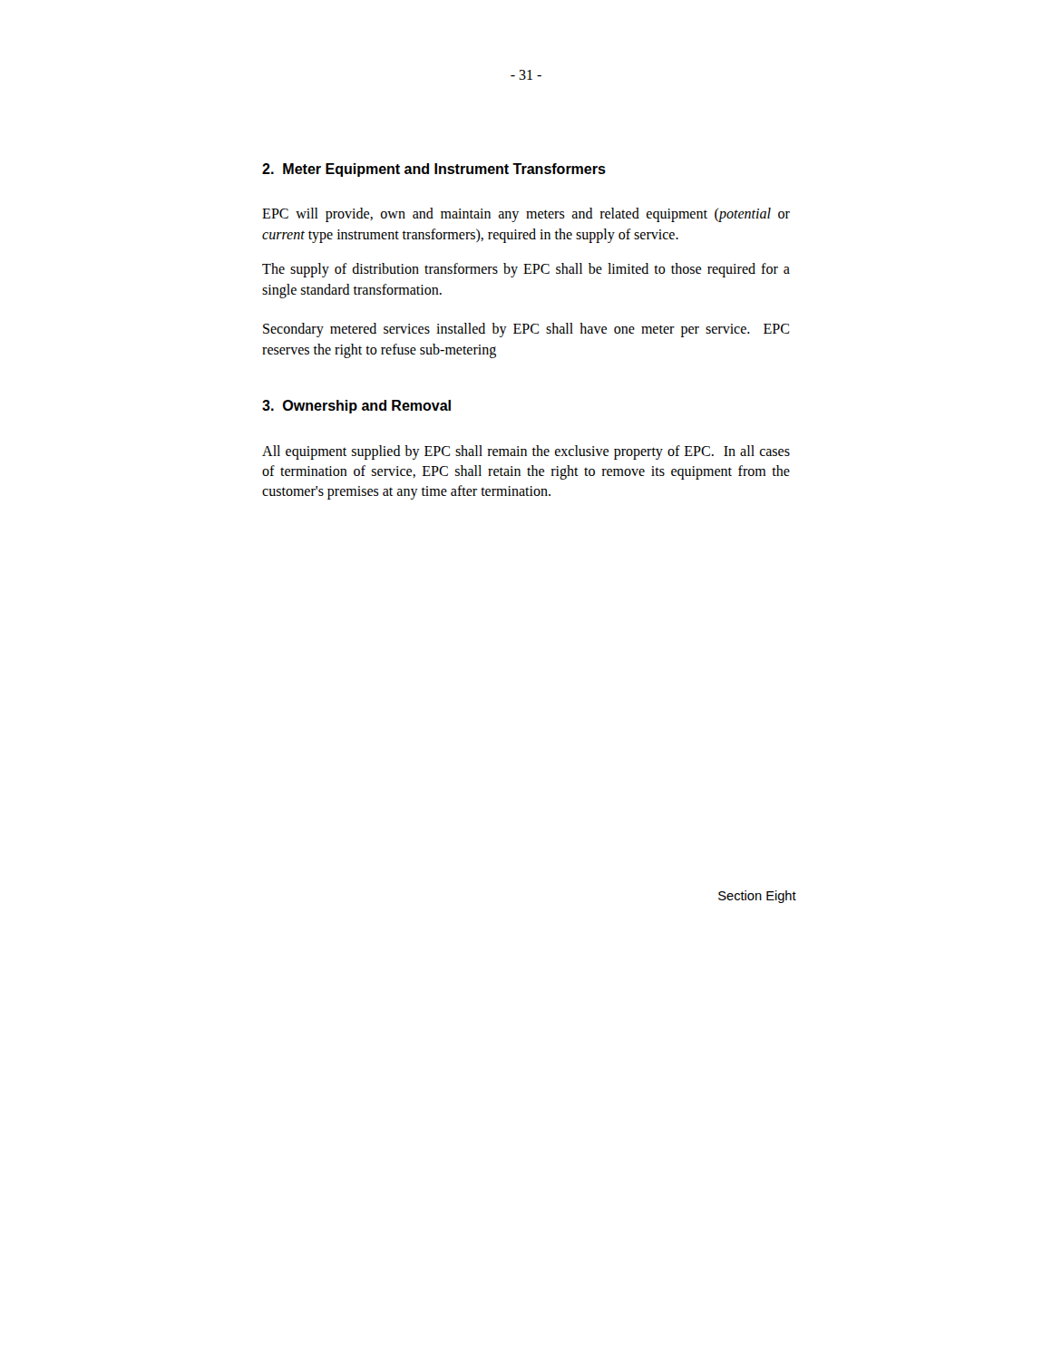- 31 -
2. Meter Equipment and Instrument Transformers
EPC will provide, own and maintain any meters and related equipment (potential or current type instrument transformers), required in the supply of service.
The supply of distribution transformers by EPC shall be limited to those required for a single standard transformation.
Secondary metered services installed by EPC shall have one meter per service. EPC reserves the right to refuse sub-metering
3. Ownership and Removal
All equipment supplied by EPC shall remain the exclusive property of EPC. In all cases of termination of service, EPC shall retain the right to remove its equipment from the customer's premises at any time after termination.
Section Eight